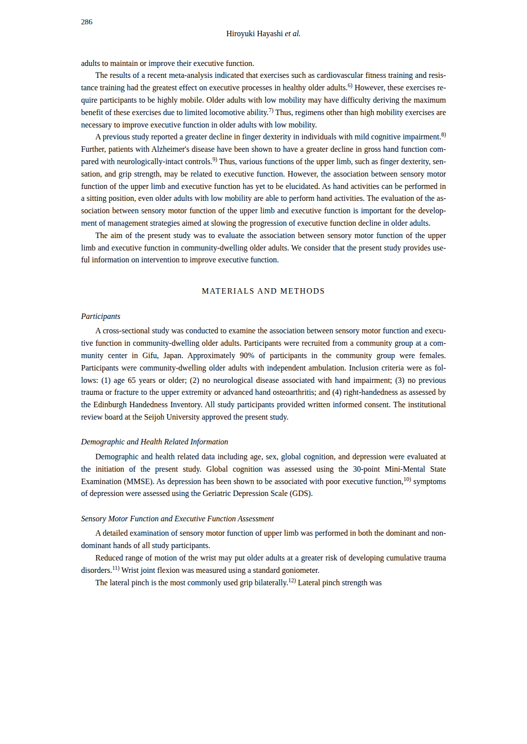286
Hiroyuki Hayashi et al.
adults to maintain or improve their executive function.
The results of a recent meta-analysis indicated that exercises such as cardiovascular fitness training and resistance training had the greatest effect on executive processes in healthy older adults.6) However, these exercises require participants to be highly mobile. Older adults with low mobility may have difficulty deriving the maximum benefit of these exercises due to limited locomotive ability.7) Thus, regimens other than high mobility exercises are necessary to improve executive function in older adults with low mobility.
A previous study reported a greater decline in finger dexterity in individuals with mild cognitive impairment.8) Further, patients with Alzheimer's disease have been shown to have a greater decline in gross hand function compared with neurologically-intact controls.9) Thus, various functions of the upper limb, such as finger dexterity, sensation, and grip strength, may be related to executive function. However, the association between sensory motor function of the upper limb and executive function has yet to be elucidated. As hand activities can be performed in a sitting position, even older adults with low mobility are able to perform hand activities. The evaluation of the association between sensory motor function of the upper limb and executive function is important for the development of management strategies aimed at slowing the progression of executive function decline in older adults.
The aim of the present study was to evaluate the association between sensory motor function of the upper limb and executive function in community-dwelling older adults. We consider that the present study provides useful information on intervention to improve executive function.
MATERIALS AND METHODS
Participants
A cross-sectional study was conducted to examine the association between sensory motor function and executive function in community-dwelling older adults. Participants were recruited from a community group at a community center in Gifu, Japan. Approximately 90% of participants in the community group were females. Participants were community-dwelling older adults with independent ambulation. Inclusion criteria were as follows: (1) age 65 years or older; (2) no neurological disease associated with hand impairment; (3) no previous trauma or fracture to the upper extremity or advanced hand osteoarthritis; and (4) right-handedness as assessed by the Edinburgh Handedness Inventory. All study participants provided written informed consent. The institutional review board at the Seijoh University approved the present study.
Demographic and Health Related Information
Demographic and health related data including age, sex, global cognition, and depression were evaluated at the initiation of the present study. Global cognition was assessed using the 30-point Mini-Mental State Examination (MMSE). As depression has been shown to be associated with poor executive function,10) symptoms of depression were assessed using the Geriatric Depression Scale (GDS).
Sensory Motor Function and Executive Function Assessment
A detailed examination of sensory motor function of upper limb was performed in both the dominant and non-dominant hands of all study participants.
Reduced range of motion of the wrist may put older adults at a greater risk of developing cumulative trauma disorders.11) Wrist joint flexion was measured using a standard goniometer.
The lateral pinch is the most commonly used grip bilaterally.12) Lateral pinch strength was